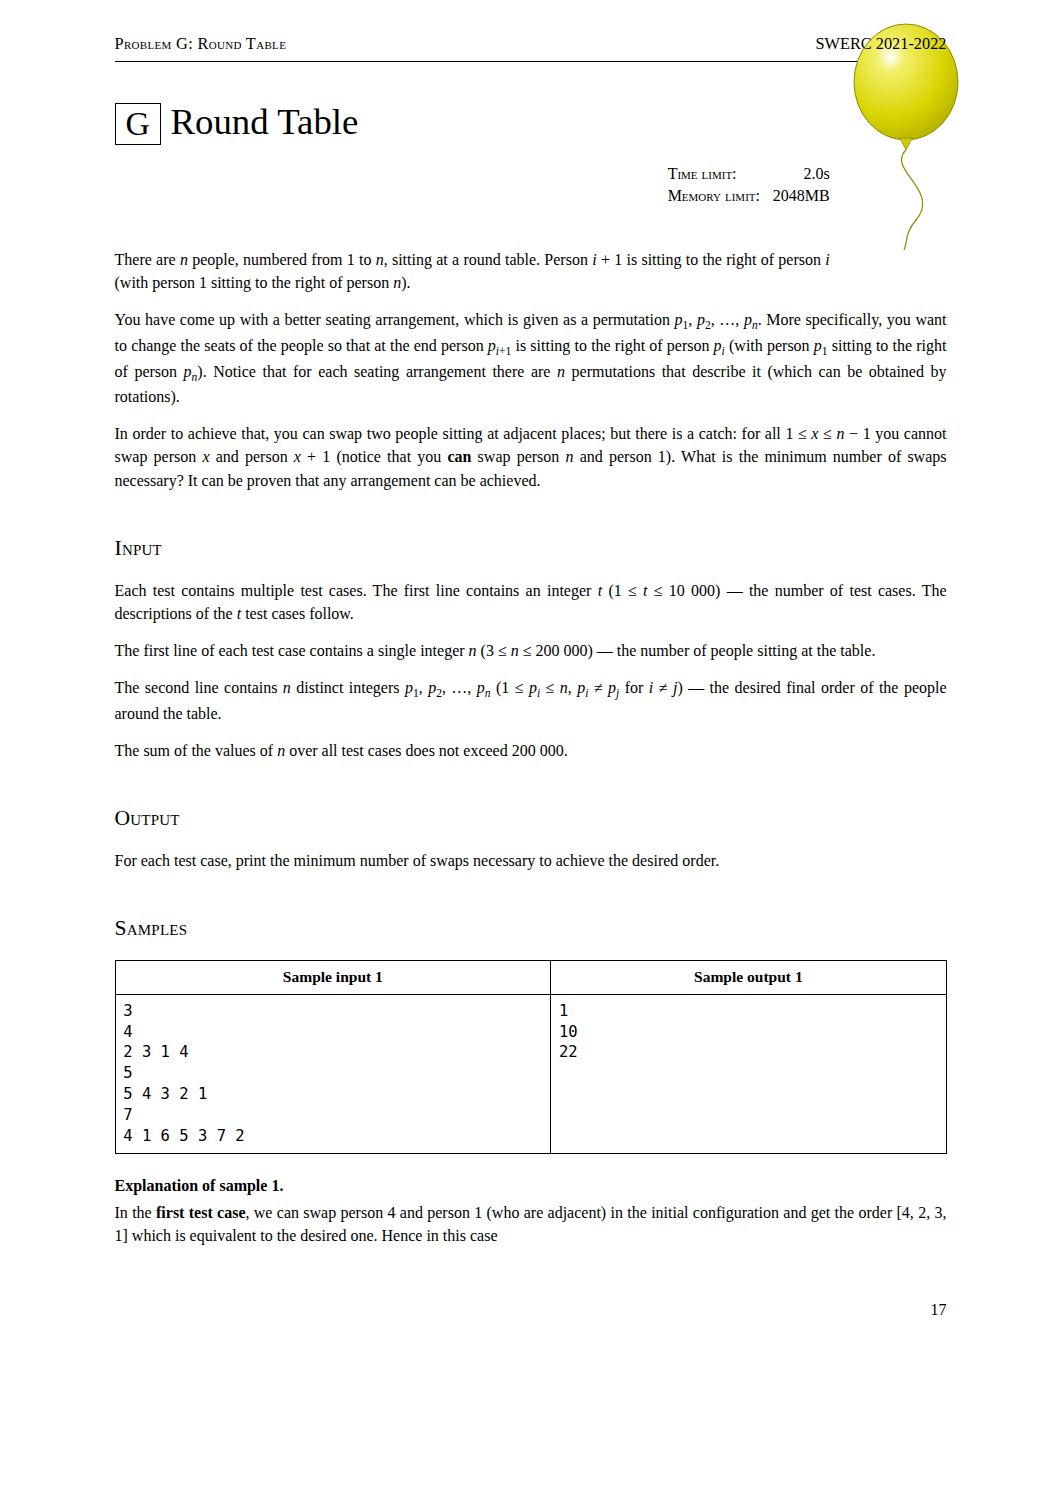Problem G: Round Table
SWERC 2021-2022
G
Round Table
| Time limit: | 2.0s |
| Memory limit: | 2048MB |
There are n people, numbered from 1 to n, sitting at a round table. Person i + 1 is sitting to the right of person i (with person 1 sitting to the right of person n).
You have come up with a better seating arrangement, which is given as a permutation p1, p2, …, pn. More specifically, you want to change the seats of the people so that at the end person pi+1 is sitting to the right of person pi (with person p1 sitting to the right of person pn). Notice that for each seating arrangement there are n permutations that describe it (which can be obtained by rotations).
In order to achieve that, you can swap two people sitting at adjacent places; but there is a catch: for all 1 ≤ x ≤ n − 1 you cannot swap person x and person x + 1 (notice that you can swap person n and person 1). What is the minimum number of swaps necessary? It can be proven that any arrangement can be achieved.
Input
Each test contains multiple test cases. The first line contains an integer t (1 ≤ t ≤ 10 000) — the number of test cases. The descriptions of the t test cases follow.
The first line of each test case contains a single integer n (3 ≤ n ≤ 200 000) — the number of people sitting at the table.
The second line contains n distinct integers p1, p2, …, pn (1 ≤ pi ≤ n, pi ≠ pj for i ≠ j) — the desired final order of the people around the table.
The sum of the values of n over all test cases does not exceed 200 000.
Output
For each test case, print the minimum number of swaps necessary to achieve the desired order.
Samples
| Sample input 1 | Sample output 1 |
| --- | --- |
| 3 4 2 3 1 4 5 5 4 3 2 1 7 4 1 6 5 3 7 2 | 1 10 22 |
Explanation of sample 1.
In the first test case, we can swap person 4 and person 1 (who are adjacent) in the initial configuration and get the order [4, 2, 3, 1] which is equivalent to the desired one. Hence in this case
17